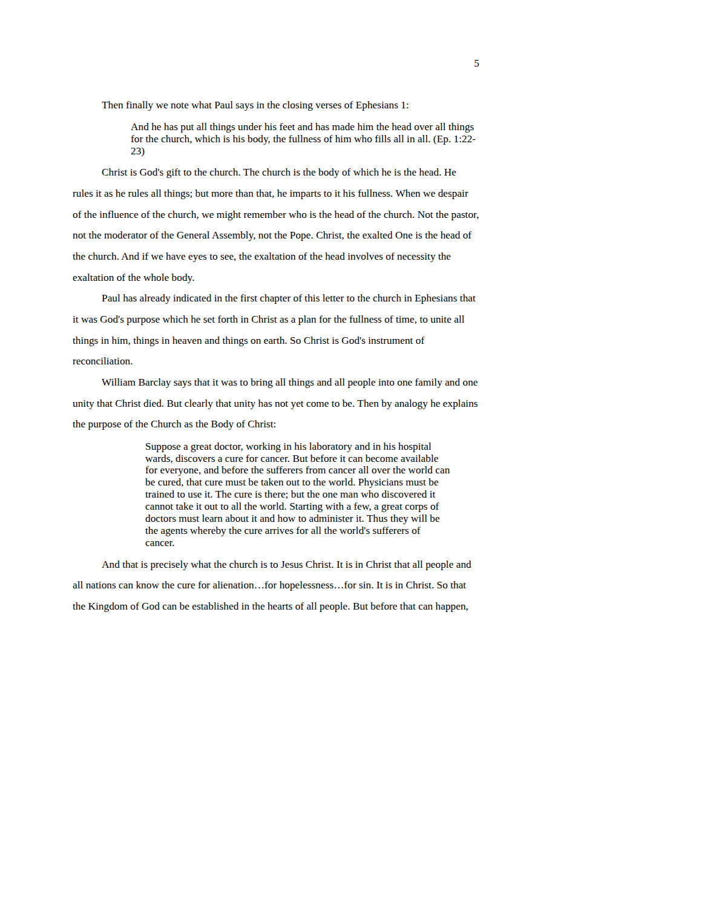5
Then finally we note what Paul says in the closing verses of Ephesians 1:
And he has put all things under his feet and has made him the head over all things for the church, which is his body, the fullness of him who fills all in all. (Ep. 1:22-23)
Christ is God's gift to the church. The church is the body of which he is the head. He rules it as he rules all things; but more than that, he imparts to it his fullness. When we despair of the influence of the church, we might remember who is the head of the church. Not the pastor, not the moderator of the General Assembly, not the Pope. Christ, the exalted One is the head of the church. And if we have eyes to see, the exaltation of the head involves of necessity the exaltation of the whole body.
Paul has already indicated in the first chapter of this letter to the church in Ephesians that it was God's purpose which he set forth in Christ as a plan for the fullness of time, to unite all things in him, things in heaven and things on earth. So Christ is God's instrument of reconciliation.
William Barclay says that it was to bring all things and all people into one family and one unity that Christ died. But clearly that unity has not yet come to be. Then by analogy he explains the purpose of the Church as the Body of Christ:
Suppose a great doctor, working in his laboratory and in his hospital wards, discovers a cure for cancer. But before it can become available for everyone, and before the sufferers from cancer all over the world can be cured, that cure must be taken out to the world. Physicians must be trained to use it. The cure is there; but the one man who discovered it cannot take it out to all the world. Starting with a few, a great corps of doctors must learn about it and how to administer it. Thus they will be the agents whereby the cure arrives for all the world's sufferers of cancer.
And that is precisely what the church is to Jesus Christ. It is in Christ that all people and all nations can know the cure for alienation…for hopelessness…for sin. It is in Christ. So that the Kingdom of God can be established in the hearts of all people. But before that can happen,